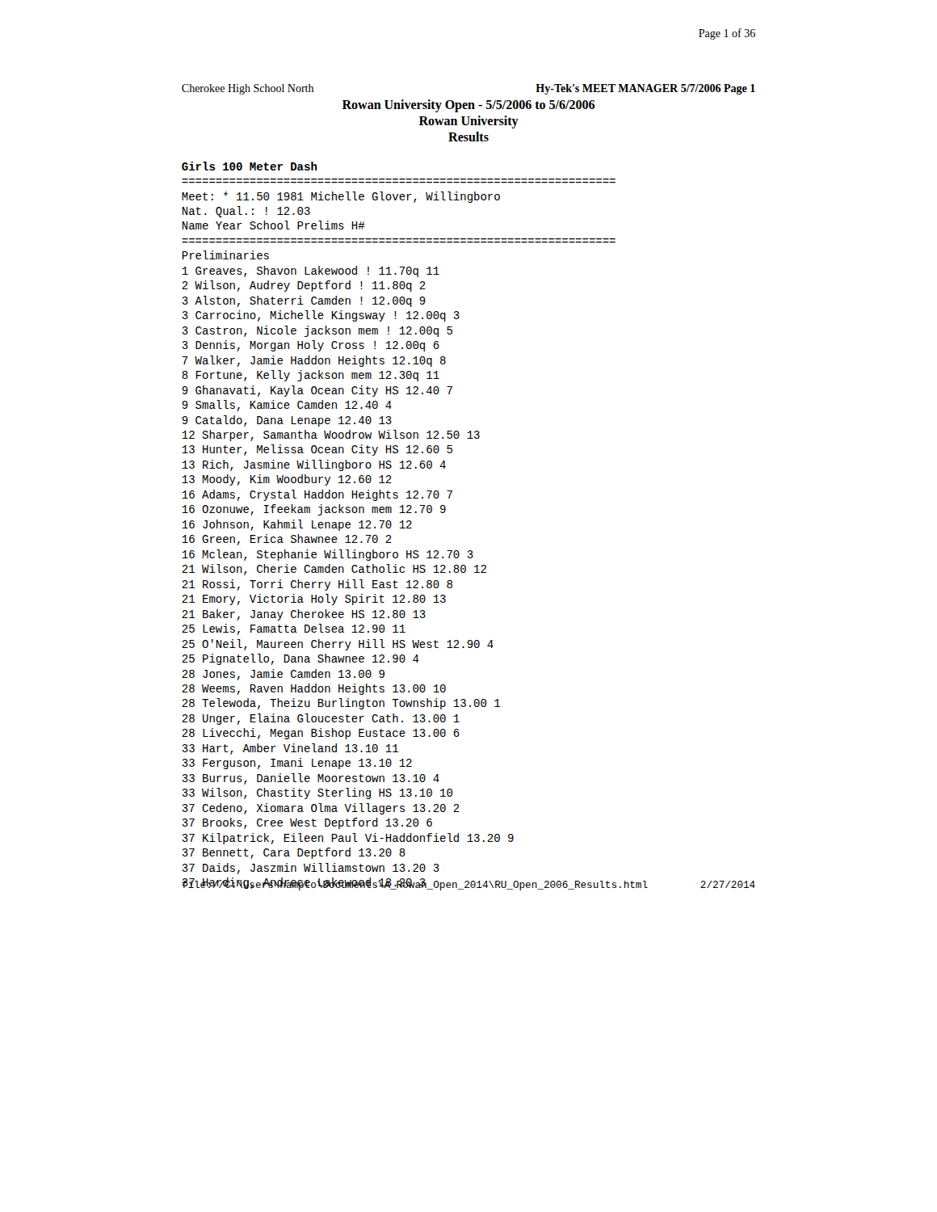Page 1 of 36
Cherokee High School North Hy-Tek's MEET MANAGER 5/7/2006 Page 1
Rowan University Open - 5/5/2006 to 5/6/2006 Rowan University Results
Girls 100 Meter Dash
================================================================
Meet: * 11.50 1981 Michelle Glover, Willingboro
Nat. Qual.: ! 12.03
Name Year School Prelims H#
================================================================
Preliminaries
1 Greaves, Shavon Lakewood ! 11.70q 11
2 Wilson, Audrey Deptford ! 11.80q 2
3 Alston, Shaterri Camden ! 12.00q 9
3 Carrocino, Michelle Kingsway ! 12.00q 3
3 Castron, Nicole jackson mem ! 12.00q 5
3 Dennis, Morgan Holy Cross ! 12.00q 6
7 Walker, Jamie Haddon Heights 12.10q 8
8 Fortune, Kelly jackson mem 12.30q 11
9 Ghanavati, Kayla Ocean City HS 12.40 7
9 Smalls, Kamice Camden 12.40 4
9 Cataldo, Dana Lenape 12.40 13
12 Sharper, Samantha Woodrow Wilson 12.50 13
13 Hunter, Melissa Ocean City HS 12.60 5
13 Rich, Jasmine Willingboro HS 12.60 4
13 Moody, Kim Woodbury 12.60 12
16 Adams, Crystal Haddon Heights 12.70 7
16 Ozonuwe, Ifeekam jackson mem 12.70 9
16 Johnson, Kahmil Lenape 12.70 12
16 Green, Erica Shawnee 12.70 2
16 Mclean, Stephanie Willingboro HS 12.70 3
21 Wilson, Cherie Camden Catholic HS 12.80 12
21 Rossi, Torri Cherry Hill East 12.80 8
21 Emory, Victoria Holy Spirit 12.80 13
21 Baker, Janay Cherokee HS 12.80 13
25 Lewis, Famatta Delsea 12.90 11
25 O'Neil, Maureen Cherry Hill HS West 12.90 4
25 Pignatello, Dana Shawnee 12.90 4
28 Jones, Jamie Camden 13.00 9
28 Weems, Raven Haddon Heights 13.00 10
28 Telewoda, Theizu Burlington Township 13.00 1
28 Unger, Elaina Gloucester Cath. 13.00 1
28 Livecchi, Megan Bishop Eustace 13.00 6
33 Hart, Amber Vineland 13.10 11
33 Ferguson, Imani Lenape 13.10 12
33 Burrus, Danielle Moorestown 13.10 4
33 Wilson, Chastity Sterling HS 13.10 10
37 Cedeno, Xiomara Olma Villagers 13.20 2
37 Brooks, Cree West Deptford 13.20 6
37 Kilpatrick, Eileen Paul Vi-Haddonfield 13.20 9
37 Bennett, Cara Deptford 13.20 8
37 Daids, Jaszmin Williamstown 13.20 3
37 Harding, Andrece Lakewood 13.20 3
file://C:\Users\hampto\Documents\A_Rowan_Open_2014\RU_Open_2006_Results.html 2/27/2014